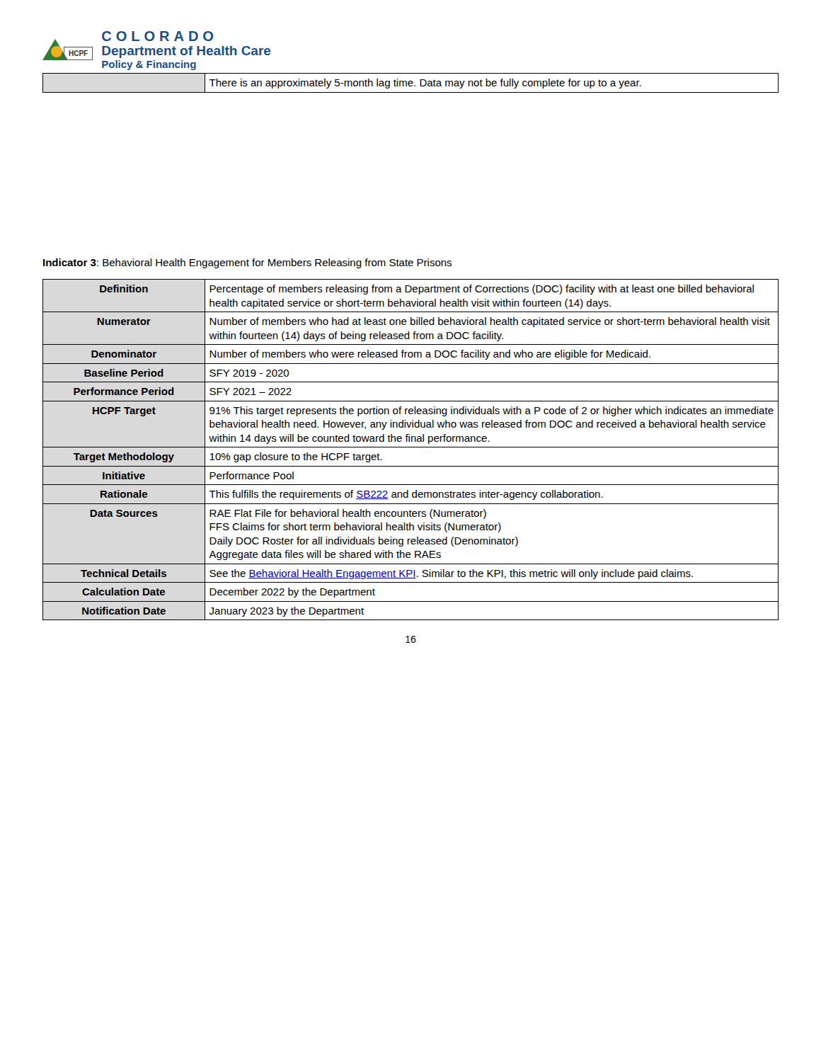HCPF
COLORADO
Department of Health Care
Policy & Financing
| | There is an approximately 5-month lag time. Data may not be fully complete for up to a year. |
Indicator 3: Behavioral Health Engagement for Members Releasing from State Prisons
| Definition | Percentage of members releasing from a Department of Corrections (DOC) facility with at least one billed behavioral health capitated service or short-term behavioral health visit within fourteen (14) days. |
| Numerator | Number of members who had at least one billed behavioral health capitated service or short-term behavioral health visit within fourteen (14) days of being released from a DOC facility. |
| Denominator | Number of members who were released from a DOC facility and who are eligible for Medicaid. |
| Baseline Period | SFY 2019 - 2020 |
| Performance Period | SFY 2021 – 2022 |
| HCPF Target | 91% This target represents the portion of releasing individuals with a P code of 2 or higher which indicates an immediate behavioral health need. However, any individual who was released from DOC and received a behavioral health service within 14 days will be counted toward the final performance. |
| Target Methodology | 10% gap closure to the HCPF target. |
| Initiative | Performance Pool |
| Rationale | This fulfills the requirements of SB222 and demonstrates inter-agency collaboration. |
| Data Sources | RAE Flat File for behavioral health encounters (Numerator) FFS Claims for short term behavioral health visits (Numerator) Daily DOC Roster for all individuals being released (Denominator) Aggregate data files will be shared with the RAEs |
| Technical Details | See the Behavioral Health Engagement KPI . Similar to the KPI, this metric will only include paid claims. |
| Calculation Date | December 2022 by the Department |
| Notification Date | January 2023 by the Department |
16